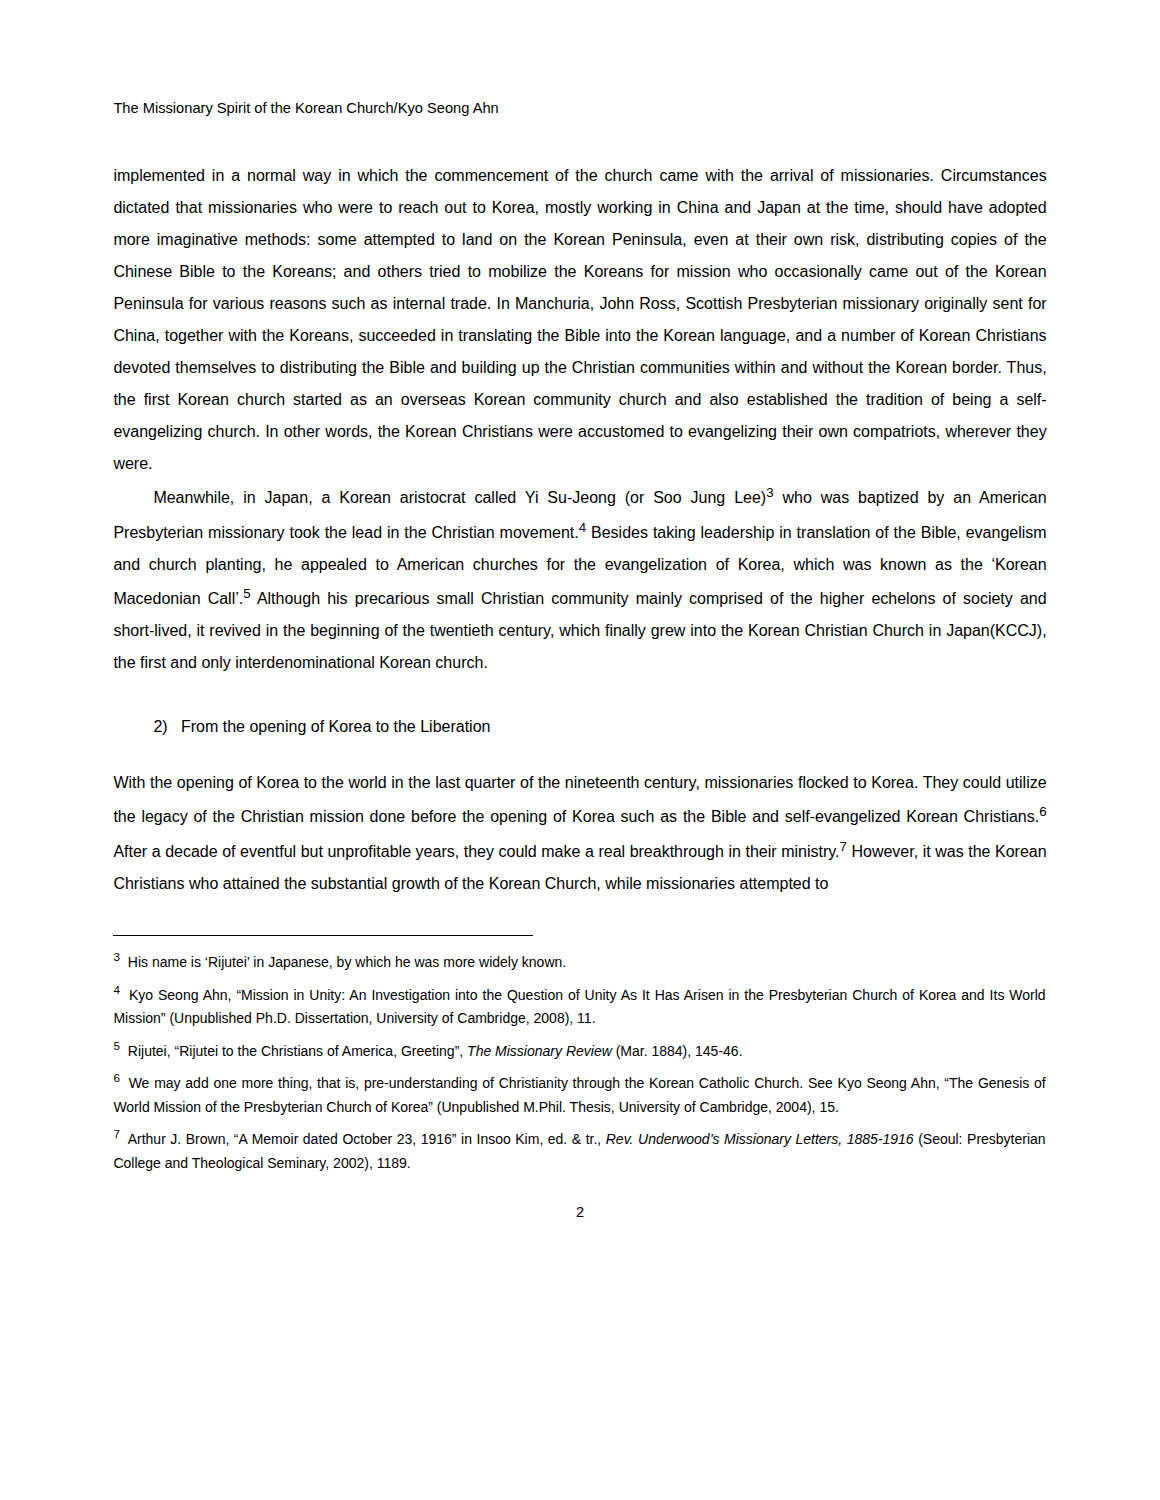The Missionary Spirit of the Korean Church/Kyo Seong Ahn
implemented in a normal way in which the commencement of the church came with the arrival of missionaries. Circumstances dictated that missionaries who were to reach out to Korea, mostly working in China and Japan at the time, should have adopted more imaginative methods: some attempted to land on the Korean Peninsula, even at their own risk, distributing copies of the Chinese Bible to the Koreans; and others tried to mobilize the Koreans for mission who occasionally came out of the Korean Peninsula for various reasons such as internal trade. In Manchuria, John Ross, Scottish Presbyterian missionary originally sent for China, together with the Koreans, succeeded in translating the Bible into the Korean language, and a number of Korean Christians devoted themselves to distributing the Bible and building up the Christian communities within and without the Korean border. Thus, the first Korean church started as an overseas Korean community church and also established the tradition of being a self-evangelizing church. In other words, the Korean Christians were accustomed to evangelizing their own compatriots, wherever they were.
Meanwhile, in Japan, a Korean aristocrat called Yi Su-Jeong (or Soo Jung Lee)3 who was baptized by an American Presbyterian missionary took the lead in the Christian movement.4 Besides taking leadership in translation of the Bible, evangelism and church planting, he appealed to American churches for the evangelization of Korea, which was known as the ‘Korean Macedonian Call’.5 Although his precarious small Christian community mainly comprised of the higher echelons of society and short-lived, it revived in the beginning of the twentieth century, which finally grew into the Korean Christian Church in Japan(KCCJ), the first and only interdenominational Korean church.
2) From the opening of Korea to the Liberation
With the opening of Korea to the world in the last quarter of the nineteenth century, missionaries flocked to Korea. They could utilize the legacy of the Christian mission done before the opening of Korea such as the Bible and self-evangelized Korean Christians.6 After a decade of eventful but unprofitable years, they could make a real breakthrough in their ministry.7 However, it was the Korean Christians who attained the substantial growth of the Korean Church, while missionaries attempted to
3 His name is ‘Rijutei’ in Japanese, by which he was more widely known.
4 Kyo Seong Ahn, “Mission in Unity: An Investigation into the Question of Unity As It Has Arisen in the Presbyterian Church of Korea and Its World Mission” (Unpublished Ph.D. Dissertation, University of Cambridge, 2008), 11.
5 Rijutei, “Rijutei to the Christians of America, Greeting”, The Missionary Review (Mar. 1884), 145-46.
6 We may add one more thing, that is, pre-understanding of Christianity through the Korean Catholic Church. See Kyo Seong Ahn, “The Genesis of World Mission of the Presbyterian Church of Korea” (Unpublished M.Phil. Thesis, University of Cambridge, 2004), 15.
7 Arthur J. Brown, “A Memoir dated October 23, 1916” in Insoo Kim, ed. & tr., Rev. Underwood’s Missionary Letters, 1885-1916 (Seoul: Presbyterian College and Theological Seminary, 2002), 1189.
2